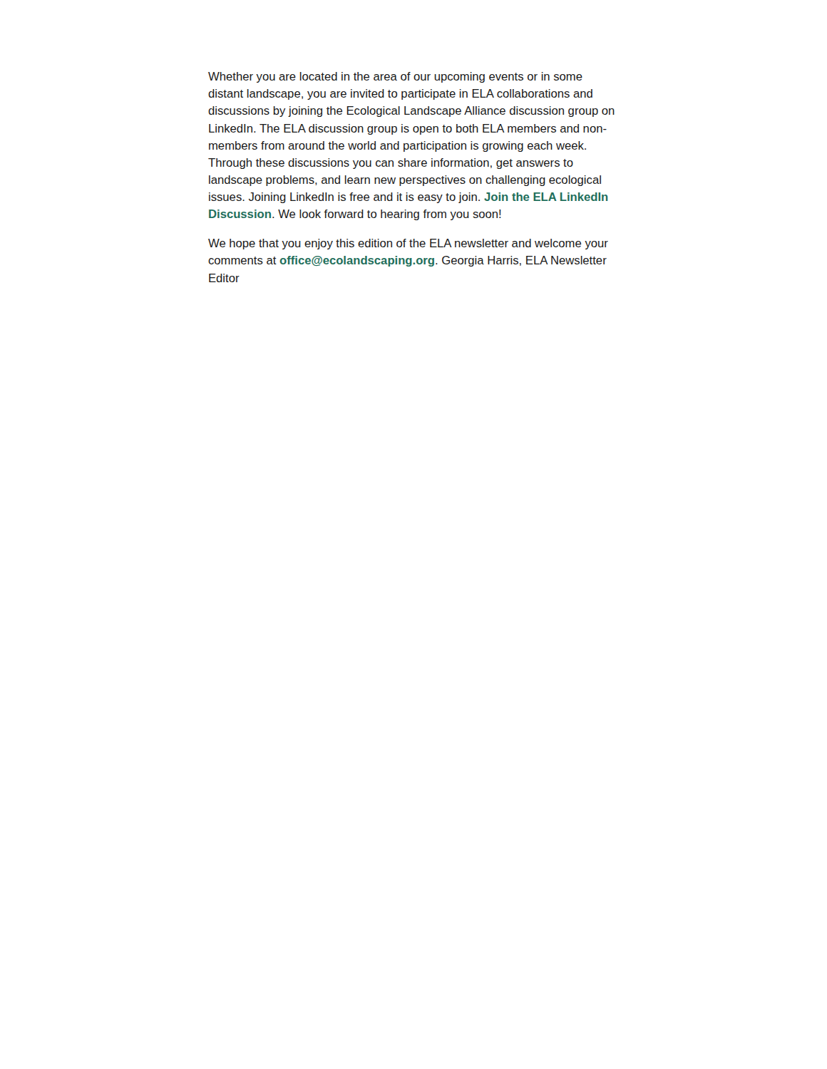Whether you are located in the area of our upcoming events or in some distant landscape, you are invited to participate in ELA collaborations and discussions by joining the Ecological Landscape Alliance discussion group on LinkedIn. The ELA discussion group is open to both ELA members and non-members from around the world and participation is growing each week. Through these discussions you can share information, get answers to landscape problems, and learn new perspectives on challenging ecological issues. Joining LinkedIn is free and it is easy to join. Join the ELA LinkedIn Discussion. We look forward to hearing from you soon!
We hope that you enjoy this edition of the ELA newsletter and welcome your comments at office@ecolandscaping.org. Georgia Harris, ELA Newsletter Editor